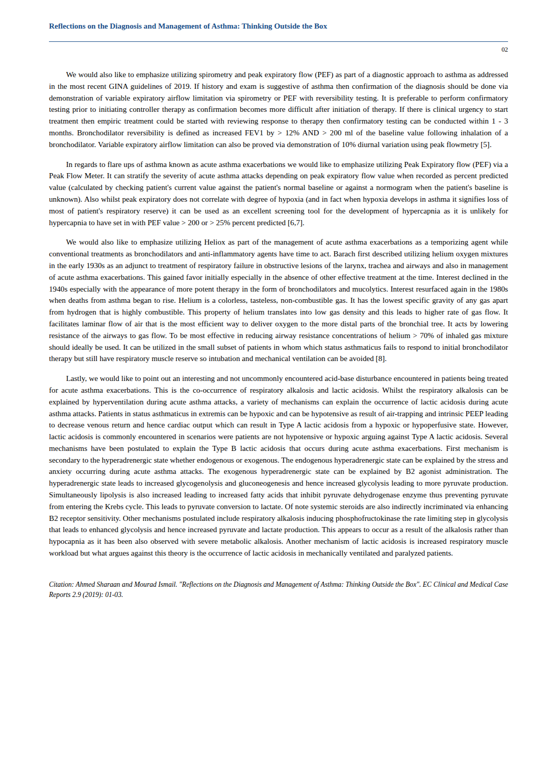Reflections on the Diagnosis and Management of Asthma: Thinking Outside the Box
02
We would also like to emphasize utilizing spirometry and peak expiratory flow (PEF) as part of a diagnostic approach to asthma as addressed in the most recent GINA guidelines of 2019. If history and exam is suggestive of asthma then confirmation of the diagnosis should be done via demonstration of variable expiratory airflow limitation via spirometry or PEF with reversibility testing. It is preferable to perform confirmatory testing prior to initiating controller therapy as confirmation becomes more difficult after initiation of therapy. If there is clinical urgency to start treatment then empiric treatment could be started with reviewing response to therapy then confirmatory testing can be conducted within 1 - 3 months. Bronchodilator reversibility is defined as increased FEV1 by > 12% AND > 200 ml of the baseline value following inhalation of a bronchodilator. Variable expiratory airflow limitation can also be proved via demonstration of 10% diurnal variation using peak flowmetry [5].
In regards to flare ups of asthma known as acute asthma exacerbations we would like to emphasize utilizing Peak Expiratory flow (PEF) via a Peak Flow Meter. It can stratify the severity of acute asthma attacks depending on peak expiratory flow value when recorded as percent predicted value (calculated by checking patient's current value against the patient's normal baseline or against a normogram when the patient's baseline is unknown). Also whilst peak expiratory does not correlate with degree of hypoxia (and in fact when hypoxia develops in asthma it signifies loss of most of patient's respiratory reserve) it can be used as an excellent screening tool for the development of hypercapnia as it is unlikely for hypercapnia to have set in with PEF value > 200 or > 25% percent predicted [6,7].
We would also like to emphasize utilizing Heliox as part of the management of acute asthma exacerbations as a temporizing agent while conventional treatments as bronchodilators and anti-inflammatory agents have time to act. Barach first described utilizing helium oxygen mixtures in the early 1930s as an adjunct to treatment of respiratory failure in obstructive lesions of the larynx, trachea and airways and also in management of acute asthma exacerbations. This gained favor initially especially in the absence of other effective treatment at the time. Interest declined in the 1940s especially with the appearance of more potent therapy in the form of bronchodilators and mucolytics. Interest resurfaced again in the 1980s when deaths from asthma began to rise. Helium is a colorless, tasteless, non-combustible gas. It has the lowest specific gravity of any gas apart from hydrogen that is highly combustible. This property of helium translates into low gas density and this leads to higher rate of gas flow. It facilitates laminar flow of air that is the most efficient way to deliver oxygen to the more distal parts of the bronchial tree. It acts by lowering resistance of the airways to gas flow. To be most effective in reducing airway resistance concentrations of helium > 70% of inhaled gas mixture should ideally be used. It can be utilized in the small subset of patients in whom which status asthmaticus fails to respond to initial bronchodilator therapy but still have respiratory muscle reserve so intubation and mechanical ventilation can be avoided [8].
Lastly, we would like to point out an interesting and not uncommonly encountered acid-base disturbance encountered in patients being treated for acute asthma exacerbations. This is the co-occurrence of respiratory alkalosis and lactic acidosis. Whilst the respiratory alkalosis can be explained by hyperventilation during acute asthma attacks, a variety of mechanisms can explain the occurrence of lactic acidosis during acute asthma attacks. Patients in status asthmaticus in extremis can be hypoxic and can be hypotensive as result of air-trapping and intrinsic PEEP leading to decrease venous return and hence cardiac output which can result in Type A lactic acidosis from a hypoxic or hypoperfusive state. However, lactic acidosis is commonly encountered in scenarios were patients are not hypotensive or hypoxic arguing against Type A lactic acidosis. Several mechanisms have been postulated to explain the Type B lactic acidosis that occurs during acute asthma exacerbations. First mechanism is secondary to the hyperadrenergic state whether endogenous or exogenous. The endogenous hyperadrenergic state can be explained by the stress and anxiety occurring during acute asthma attacks. The exogenous hyperadrenergic state can be explained by B2 agonist administration. The hyperadrenergic state leads to increased glycogenolysis and gluconeogenesis and hence increased glycolysis leading to more pyruvate production. Simultaneously lipolysis is also increased leading to increased fatty acids that inhibit pyruvate dehydrogenase enzyme thus preventing pyruvate from entering the Krebs cycle. This leads to pyruvate conversion to lactate. Of note systemic steroids are also indirectly incriminated via enhancing B2 receptor sensitivity. Other mechanisms postulated include respiratory alkalosis inducing phosphofructokinase the rate limiting step in glycolysis that leads to enhanced glycolysis and hence increased pyruvate and lactate production. This appears to occur as a result of the alkalosis rather than hypocapnia as it has been also observed with severe metabolic alkalosis. Another mechanism of lactic acidosis is increased respiratory muscle workload but what argues against this theory is the occurrence of lactic acidosis in mechanically ventilated and paralyzed patients.
Citation: Ahmed Sharaan and Mourad Ismail. "Reflections on the Diagnosis and Management of Asthma: Thinking Outside the Box". EC Clinical and Medical Case Reports 2.9 (2019): 01-03.